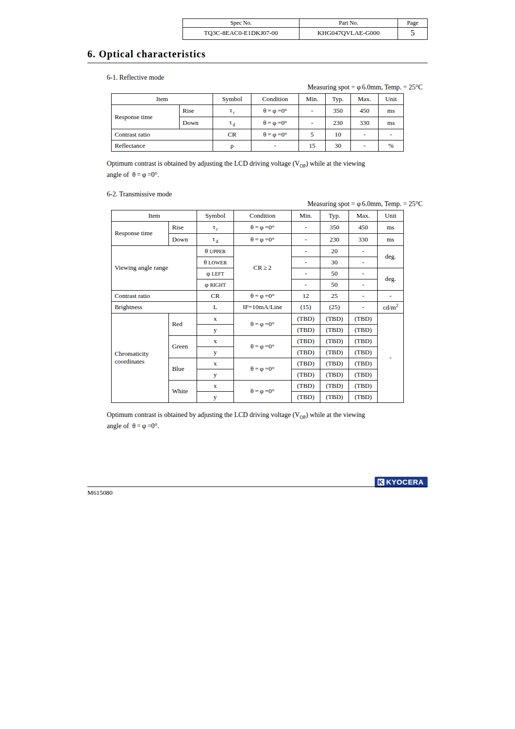| Spec No. | Part No. | Page |
| TQ3C-8EAC0-E1DKJ07-00 | KHG047QVLAE-G000 | 5 |
6. Optical characteristics
6-1. Reflective mode
Measuring spot = φ 6.0mm, Temp. = 25°C
| Item | Symbol | Condition | Min. | Typ. | Max. | Unit |
| Response time | Rise | τ r | θ = φ =0° | - | 350 | 450 | ms |
| Down | τ d | θ = φ =0° | - | 230 | 330 | ms |
| Contrast ratio | CR | θ = φ =0° | 5 | 10 | - | - |
| Reflectance | ρ | - | 15 | 30 | - | % |
Optimum contrast is obtained by adjusting the LCD driving voltage (VOP) while at the viewing
angle of θ = φ =0°.
6-2. Transmissive mode
Measuring spot = φ 6.0mm, Temp. = 25°C
| Item | Symbol | Condition | Min. | Typ. | Max. | Unit |
| Response time | Rise | τ r | θ = φ =0° | - | 350 | 450 | ms |
| Down | τ d | θ = φ =0° | - | 230 | 330 | ms |
| Viewing angle range | θ UPPER | CR ≥ 2 | - | 20 | - | deg. |
| θ LOWER | - | 30 | - |
| φ LEFT | - | 50 | - | deg. |
| φ RIGHT | - | 50 | - |
| Contrast ratio | CR | θ = φ =0° | 12 | 25 | - | - |
| Brightness | L | IF=10mA/Line | (15) | (25) | - | cd/m 2 |
| Chromaticity coordinates | Red | x | θ = φ =0° | (TBD) | (TBD) | (TBD) | - |
| y | (TBD) | (TBD) | (TBD) |
| Green | x | θ = φ =0° | (TBD) | (TBD) | (TBD) |
| y | (TBD) | (TBD) | (TBD) |
| Blue | x | θ = φ =0° | (TBD) | (TBD) | (TBD) |
| y | (TBD) | (TBD) | (TBD) |
| White | x | θ = φ =0° | (TBD) | (TBD) | (TBD) |
| y | (TBD) | (TBD) | (TBD) |
Optimum contrast is obtained by adjusting the LCD driving voltage (VOP) while at the viewing
angle of θ = φ =0°.
KKYOCERA
M615080